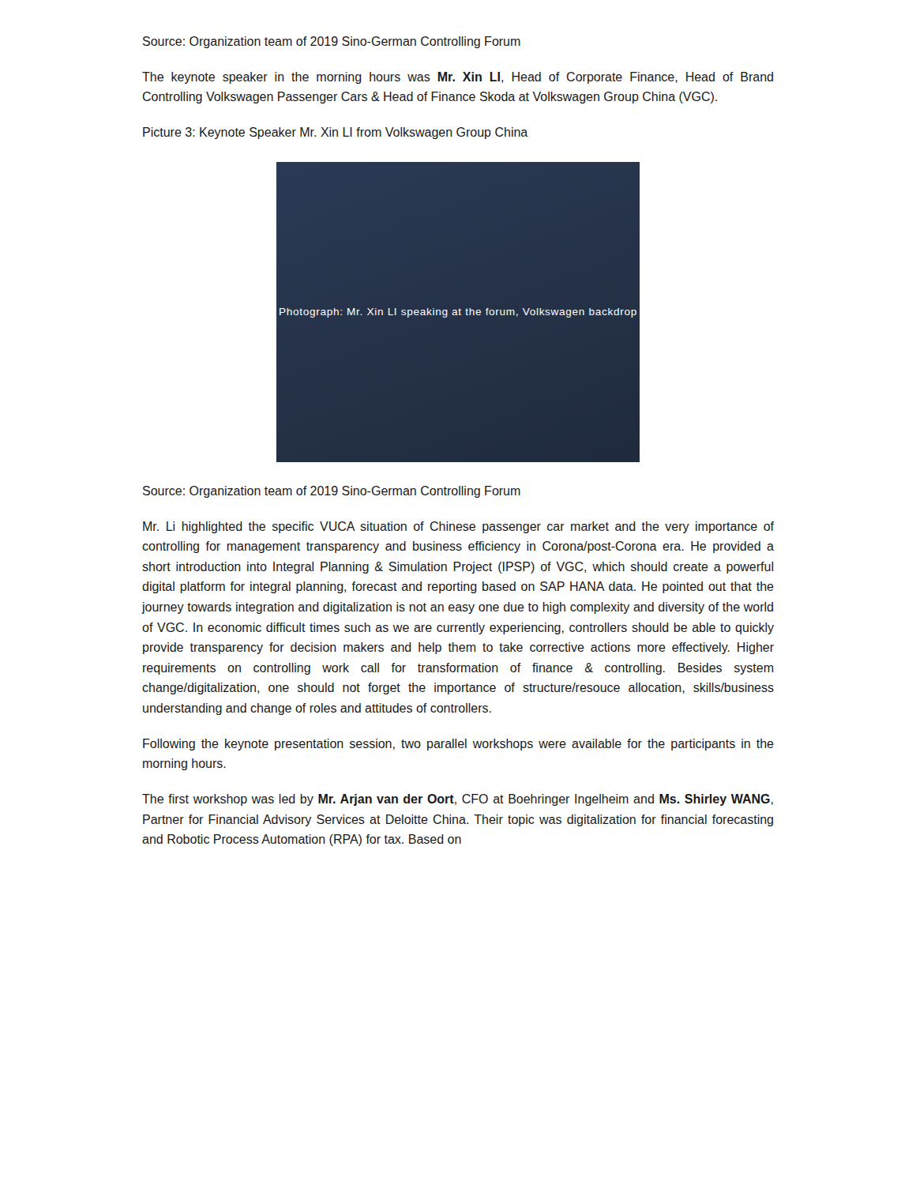Source: Organization team of 2019 Sino-German Controlling Forum
The keynote speaker in the morning hours was Mr. Xin LI, Head of Corporate Finance, Head of Brand Controlling Volkswagen Passenger Cars & Head of Finance Skoda at Volkswagen Group China (VGC).
Picture 3: Keynote Speaker Mr. Xin LI from Volkswagen Group China
Photograph: Mr. Xin LI speaking at the forum, Volkswagen backdrop
Source: Organization team of 2019 Sino-German Controlling Forum
Mr. Li highlighted the specific VUCA situation of Chinese passenger car market and the very importance of controlling for management transparency and business efficiency in Corona/post-Corona era. He provided a short introduction into Integral Planning & Simulation Project (IPSP) of VGC, which should create a powerful digital platform for integral planning, forecast and reporting based on SAP HANA data. He pointed out that the journey towards integration and digitalization is not an easy one due to high complexity and diversity of the world of VGC. In economic difficult times such as we are currently experiencing, controllers should be able to quickly provide transparency for decision makers and help them to take corrective actions more effectively. Higher requirements on controlling work call for transformation of finance & controlling. Besides system change/digitalization, one should not forget the importance of structure/resouce allocation, skills/business understanding and change of roles and attitudes of controllers.
Following the keynote presentation session, two parallel workshops were available for the participants in the morning hours.
The first workshop was led by Mr. Arjan van der Oort, CFO at Boehringer Ingelheim and Ms. Shirley WANG, Partner for Financial Advisory Services at Deloitte China. Their topic was digitalization for financial forecasting and Robotic Process Automation (RPA) for tax. Based on